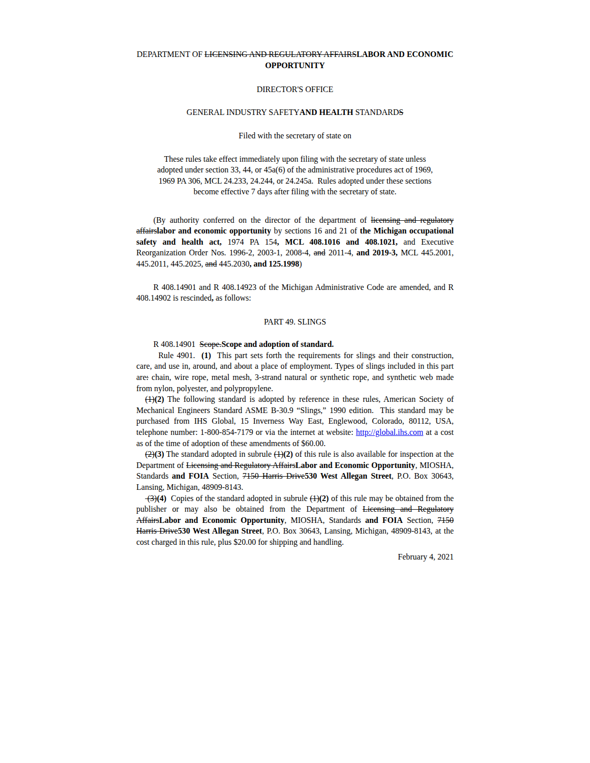DEPARTMENT OF Licensing and Regulatory Affairs Labor and Economic Opportunity
DIRECTOR'S OFFICE
GENERAL INDUSTRY SAFETYAND HEALTH STANDARDS
Filed with the secretary of state on
These rules take effect immediately upon filing with the secretary of state unless adopted under section 33, 44, or 45a(6) of the administrative procedures act of 1969, 1969 PA 306, MCL 24.233, 24.244, or 24.245a. Rules adopted under these sections become effective 7 days after filing with the secretary of state.
(By authority conferred on the director of the department of licensing and regulatory affairs labor and economic opportunity by sections 16 and 21 of the Michigan occupational safety and health act, 1974 PA 154, MCL 408.1016 and 408.1021, and Executive Reorganization Order Nos. 1996-2, 2003-1, 2008-4, and 2011-4, and 2019-3, MCL 445.2001, 445.2011, 445.2025, and 445.2030, and 125.1998)
R 408.14901 and R 408.14923 of the Michigan Administrative Code are amended, and R 408.14902 is rescinded, as follows:
PART 49. SLINGS
R 408.14901 Scope. Scope and adoption of standard.
Rule 4901. (1) This part sets forth the requirements for slings and their construction, care, and use in, around, and about a place of employment. Types of slings included in this part are: chain, wire rope, metal mesh, 3-strand natural or synthetic rope, and synthetic web made from nylon, polyester, and polypropylene.
(1)(2) The following standard is adopted by reference in these rules, American Society of Mechanical Engineers Standard ASME B-30.9 “Slings,” 1990 edition. This standard may be purchased from IHS Global, 15 Inverness Way East, Englewood, Colorado, 80112, USA, telephone number: 1-800-854-7179 or via the internet at website: http://global.ihs.com at a cost as of the time of adoption of these amendments of $60.00.
(2)(3) The standard adopted in subrule (1)(2) of this rule is also available for inspection at the Department of Licensing and Regulatory Affairs Labor and Economic Opportunity, MIOSHA, Standards and FOIA Section, 7150 Harris Drive 530 West Allegan Street, P.O. Box 30643, Lansing, Michigan, 48909-8143.
(3)(4) Copies of the standard adopted in subrule (1)(2) of this rule may be obtained from the publisher or may also be obtained from the Department of Licensing and Regulatory Affairs Labor and Economic Opportunity, MIOSHA, Standards and FOIA Section, 7150 Harris Drive 530 West Allegan Street, P.O. Box 30643, Lansing, Michigan, 48909-8143, at the cost charged in this rule, plus $20.00 for shipping and handling.
February 4, 2021